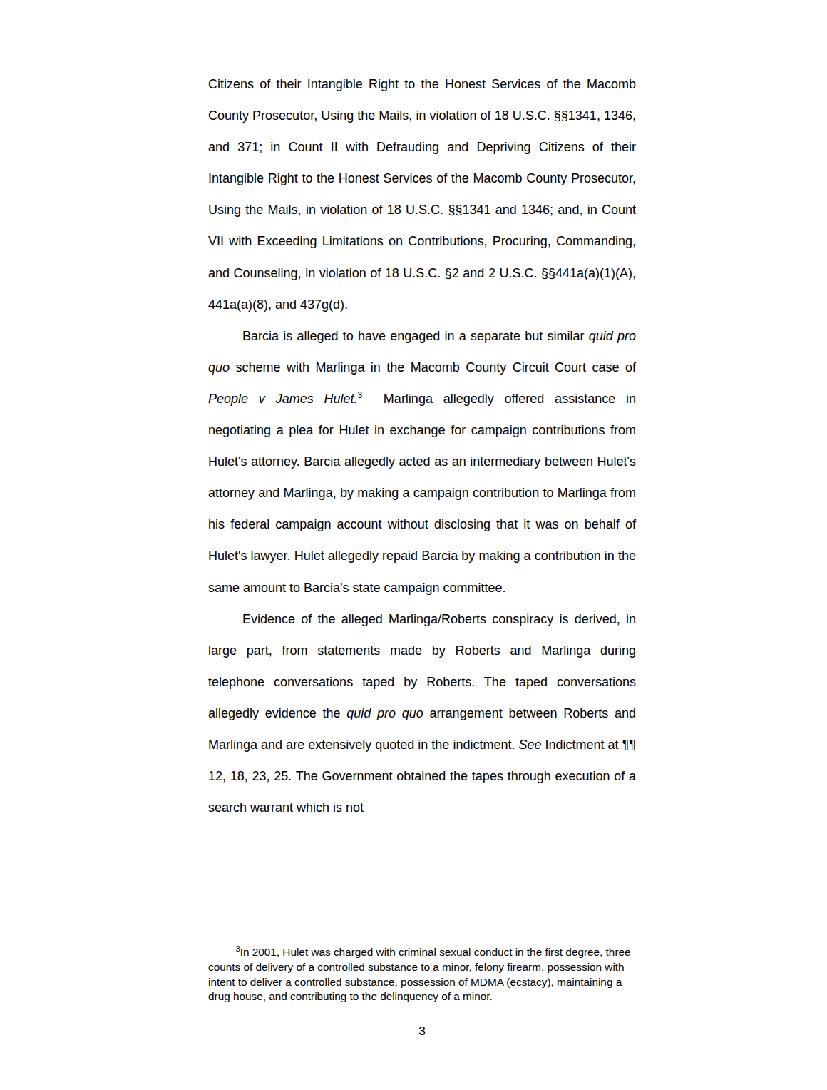Citizens of their Intangible Right to the Honest Services of the Macomb County Prosecutor, Using the Mails, in violation of 18 U.S.C. §§1341, 1346, and 371; in Count II with Defrauding and Depriving Citizens of their Intangible Right to the Honest Services of the Macomb County Prosecutor, Using the Mails, in violation of 18 U.S.C. §§1341 and 1346; and, in Count VII with Exceeding Limitations on Contributions, Procuring, Commanding, and Counseling, in violation of 18 U.S.C. §2 and 2 U.S.C. §§441a(a)(1)(A), 441a(a)(8), and 437g(d).
Barcia is alleged to have engaged in a separate but similar quid pro quo scheme with Marlinga in the Macomb County Circuit Court case of People v James Hulet.3 Marlinga allegedly offered assistance in negotiating a plea for Hulet in exchange for campaign contributions from Hulet's attorney. Barcia allegedly acted as an intermediary between Hulet's attorney and Marlinga, by making a campaign contribution to Marlinga from his federal campaign account without disclosing that it was on behalf of Hulet's lawyer. Hulet allegedly repaid Barcia by making a contribution in the same amount to Barcia's state campaign committee.
Evidence of the alleged Marlinga/Roberts conspiracy is derived, in large part, from statements made by Roberts and Marlinga during telephone conversations taped by Roberts. The taped conversations allegedly evidence the quid pro quo arrangement between Roberts and Marlinga and are extensively quoted in the indictment. See Indictment at ¶¶ 12, 18, 23, 25. The Government obtained the tapes through execution of a search warrant which is not
3In 2001, Hulet was charged with criminal sexual conduct in the first degree, three counts of delivery of a controlled substance to a minor, felony firearm, possession with intent to deliver a controlled substance, possession of MDMA (ecstacy), maintaining a drug house, and contributing to the delinquency of a minor.
3